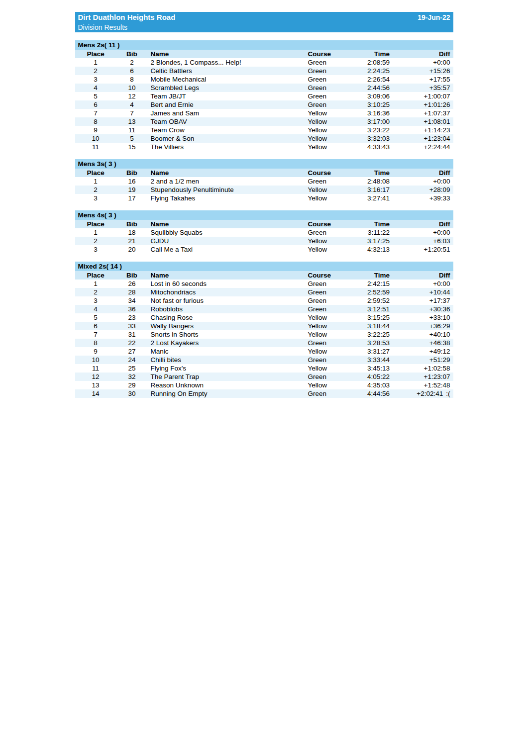| Dirt Duathlon Heights Road | 19-Jun-22 |
| Division Results |
| Mens 2s( 11 ) |
| Place | Bib | Name | Course | Time | Diff |
| 1 | 2 | 2 Blondes, 1 Compass... Help! | Green | 2:08:59 | +0:00 |
| 2 | 6 | Celtic Battlers | Green | 2:24:25 | +15:26 |
| 3 | 8 | Mobile Mechanical | Green | 2:26:54 | +17:55 |
| 4 | 10 | Scrambled Legs | Green | 2:44:56 | +35:57 |
| 5 | 12 | Team JB/JT | Green | 3:09:06 | +1:00:07 |
| 6 | 4 | Bert and Ernie | Green | 3:10:25 | +1:01:26 |
| 7 | 7 | James and Sam | Yellow | 3:16:36 | +1:07:37 |
| 8 | 13 | Team OBAV | Yellow | 3:17:00 | +1:08:01 |
| 9 | 11 | Team Crow | Yellow | 3:23:22 | +1:14:23 |
| 10 | 5 | Boomer & Son | Yellow | 3:32:03 | +1:23:04 |
| 11 | 15 | The Villiers | Yellow | 4:33:43 | +2:24:44 |
| Mens 3s( 3 ) |
| Place | Bib | Name | Course | Time | Diff |
| 1 | 16 | 2 and a 1/2 men | Green | 2:48:08 | +0:00 |
| 2 | 19 | Stupendously Penultiminute | Yellow | 3:16:17 | +28:09 |
| 3 | 17 | Flying Takahes | Yellow | 3:27:41 | +39:33 |
| Mens 4s( 3 ) |
| Place | Bib | Name | Course | Time | Diff |
| 1 | 18 | Squiibbly Squabs | Green | 3:11:22 | +0:00 |
| 2 | 21 | GJDU | Yellow | 3:17:25 | +6:03 |
| 3 | 20 | Call Me a Taxi | Yellow | 4:32:13 | +1:20:51 |
| Mixed 2s( 14 ) |
| Place | Bib | Name | Course | Time | Diff |
| 1 | 26 | Lost in 60 seconds | Green | 2:42:15 | +0:00 |
| 2 | 28 | Mitochondriacs | Green | 2:52:59 | +10:44 |
| 3 | 34 | Not fast or furious | Green | 2:59:52 | +17:37 |
| 4 | 36 | Roboblobs | Green | 3:12:51 | +30:36 |
| 5 | 23 | Chasing Rose | Yellow | 3:15:25 | +33:10 |
| 6 | 33 | Wally Bangers | Yellow | 3:18:44 | +36:29 |
| 7 | 31 | Snorts in Shorts | Yellow | 3:22:25 | +40:10 |
| 8 | 22 | 2 Lost Kayakers | Green | 3:28:53 | +46:38 |
| 9 | 27 | Manic | Yellow | 3:31:27 | +49:12 |
| 10 | 24 | Chilli bites | Green | 3:33:44 | +51:29 |
| 11 | 25 | Flying Fox's | Yellow | 3:45:13 | +1:02:58 |
| 12 | 32 | The Parent Trap | Green | 4:05:22 | +1:23:07 |
| 13 | 29 | Reason Unknown | Yellow | 4:35:03 | +1:52:48 |
| 14 | 30 | Running On Empty | Green | 4:44:56 | +2:02:41 :( |